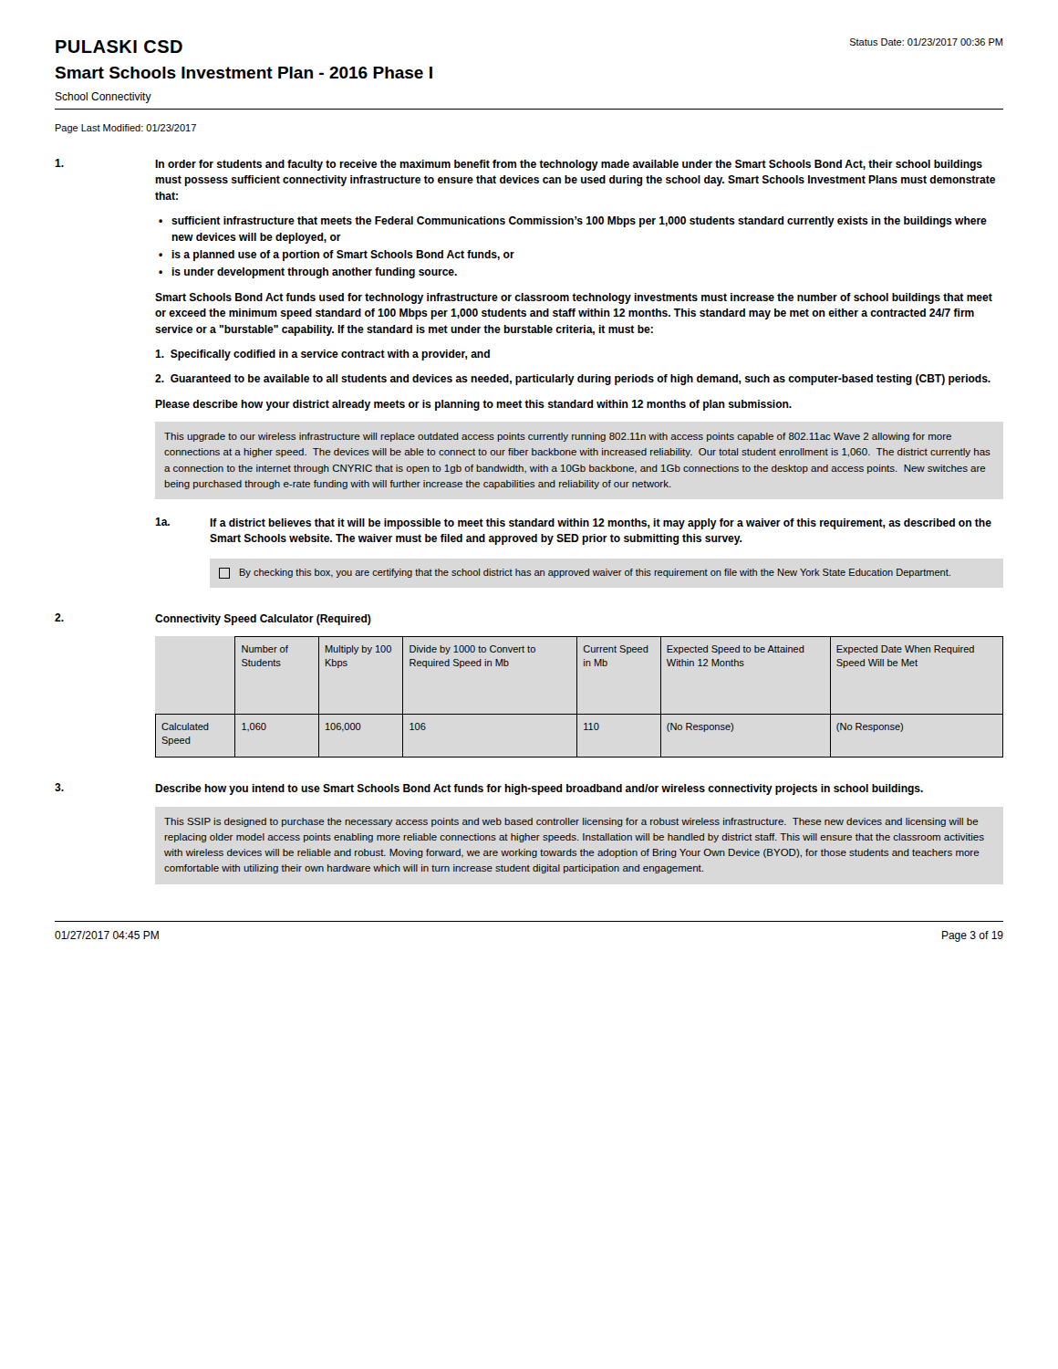Status Date: 01/23/2017 00:36 PM
PULASKI CSD
Smart Schools Investment Plan - 2016 Phase I
School Connectivity
Page Last Modified: 01/23/2017
1.
In order for students and faculty to receive the maximum benefit from the technology made available under the Smart Schools Bond Act, their school buildings must possess sufficient connectivity infrastructure to ensure that devices can be used during the school day. Smart Schools Investment Plans must demonstrate that:
sufficient infrastructure that meets the Federal Communications Commission’s 100 Mbps per 1,000 students standard currently exists in the buildings where new devices will be deployed, or
is a planned use of a portion of Smart Schools Bond Act funds, or
is under development through another funding source.
Smart Schools Bond Act funds used for technology infrastructure or classroom technology investments must increase the number of school buildings that meet or exceed the minimum speed standard of 100 Mbps per 1,000 students and staff within 12 months. This standard may be met on either a contracted 24/7 firm service or a "burstable" capability. If the standard is met under the burstable criteria, it must be:
1. Specifically codified in a service contract with a provider, and
2. Guaranteed to be available to all students and devices as needed, particularly during periods of high demand, such as computer-based testing (CBT) periods.
Please describe how your district already meets or is planning to meet this standard within 12 months of plan submission.
This upgrade to our wireless infrastructure will replace outdated access points currently running 802.11n with access points capable of 802.11ac Wave 2 allowing for more connections at a higher speed. The devices will be able to connect to our fiber backbone with increased reliability. Our total student enrollment is 1,060. The district currently has a connection to the internet through CNYRIC that is open to 1gb of bandwidth, with a 10Gb backbone, and 1Gb connections to the desktop and access points. New switches are being purchased through e-rate funding with will further increase the capabilities and reliability of our network.
1a.
If a district believes that it will be impossible to meet this standard within 12 months, it may apply for a waiver of this requirement, as described on the Smart Schools website. The waiver must be filed and approved by SED prior to submitting this survey.
By checking this box, you are certifying that the school district has an approved waiver of this requirement on file with the New York State Education Department.
2.
Connectivity Speed Calculator (Required)
| | Number of Students | Multiply by 100 Kbps | Divide by 1000 to Convert to Required Speed in Mb | Current Speed in Mb | Expected Speed to be Attained Within 12 Months | Expected Date When Required Speed Will be Met |
| --- | --- | --- | --- | --- | --- | --- |
| Calculated Speed | 1,060 | 106,000 | 106 | 110 | (No Response) | (No Response) |
3.
Describe how you intend to use Smart Schools Bond Act funds for high-speed broadband and/or wireless connectivity projects in school buildings.
This SSIP is designed to purchase the necessary access points and web based controller licensing for a robust wireless infrastructure. These new devices and licensing will be replacing older model access points enabling more reliable connections at higher speeds. Installation will be handled by district staff. This will ensure that the classroom activities with wireless devices will be reliable and robust. Moving forward, we are working towards the adoption of Bring Your Own Device (BYOD), for those students and teachers more comfortable with utilizing their own hardware which will in turn increase student digital participation and engagement.
01/27/2017 04:45 PM Page 3 of 19